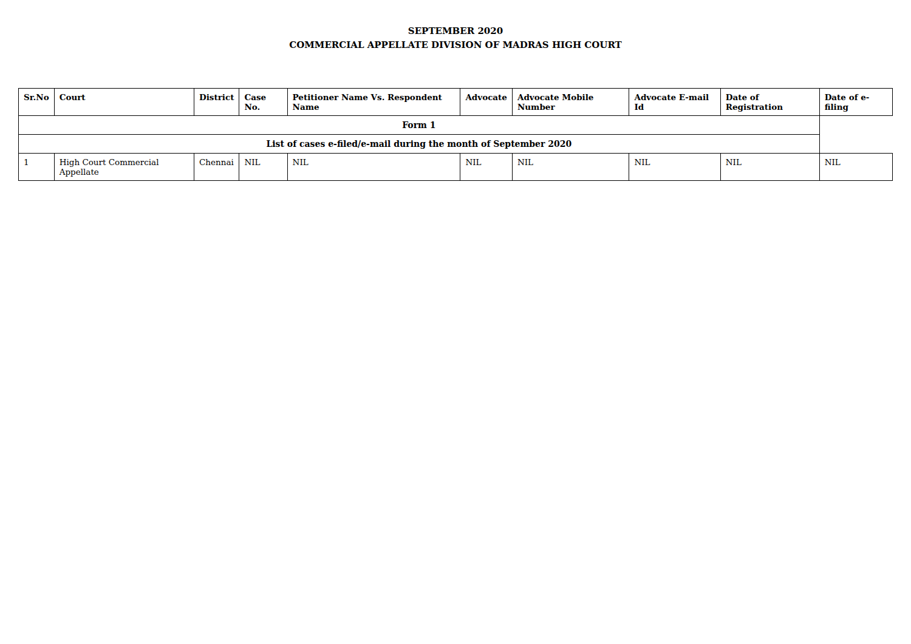SEPTEMBER 2020
COMMERCIAL APPELLATE DIVISION OF MADRAS HIGH COURT
| Form 1 |
| List of cases e-filed/e-mail during the month of September 2020 |
| Sr.No | Court | District | Case No. | Petitioner Name Vs. Respondent Name | Advocate | Advocate Mobile Number | Advocate E-mail Id | Date of Registration | Date of e-filing |
| 1 | High Court Commercial Appellate | Chennai | NIL | NIL | NIL | NIL | NIL | NIL | NIL |